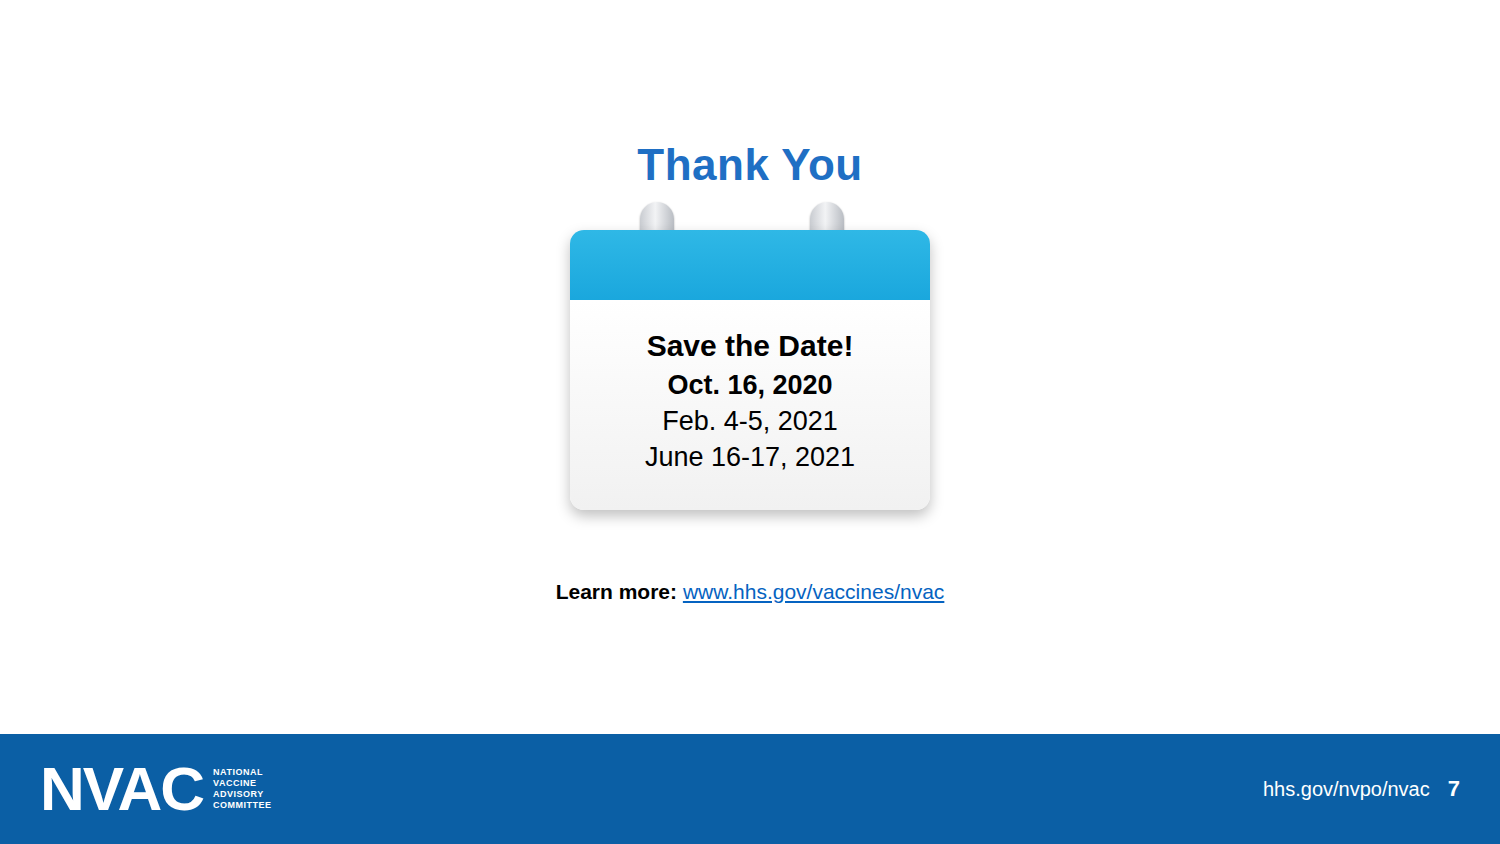Thank You
Save the Date!
Oct. 16, 2020
Feb. 4-5, 2021
June 16-17, 2021
Learn more: www.hhs.gov/vaccines/nvac
NVAC National
Vaccine
Advisory
Committee
hhs.gov/nvpo/nvac 7